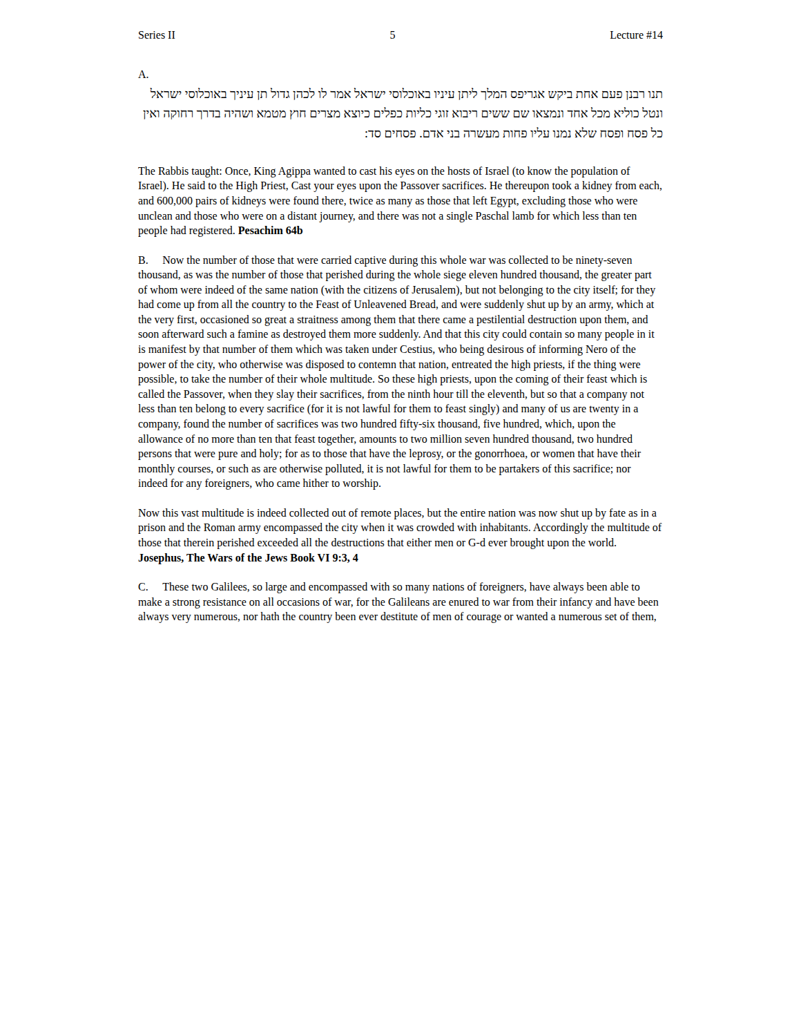Series II
5
Lecture #14
A.
תנו רבנן פעם אחת ביקש אגריפס המלך ליתן עיניו באוכלוסי ישראל אמר לו לכהן גדול תן עיניך באוכלוסי ישראל ונטל כוליא מכל אחד ונמצאו שם ששים ריבוא זוגי כליות כפלים כיוצא מצרים חוץ מטמא ושהיה בדרך רחוקה ואין כל פסח ופסח שלא נמנו עליו פחות מעשרה בני אדם. פסחים סד:
The Rabbis taught: Once, King Agippa wanted to cast his eyes on the hosts of Israel (to know the population of Israel). He said to the High Priest, Cast your eyes upon the Passover sacrifices. He thereupon took a kidney from each, and 600,000 pairs of kidneys were found there, twice as many as those that left Egypt, excluding those who were unclean and those who were on a distant journey, and there was not a single Paschal lamb for which less than ten people had registered. Pesachim 64b
B. Now the number of those that were carried captive during this whole war was collected to be ninety-seven thousand, as was the number of those that perished during the whole siege eleven hundred thousand, the greater part of whom were indeed of the same nation (with the citizens of Jerusalem), but not belonging to the city itself; for they had come up from all the country to the Feast of Unleavened Bread, and were suddenly shut up by an army, which at the very first, occasioned so great a straitness among them that there came a pestilential destruction upon them, and soon afterward such a famine as destroyed them more suddenly. And that this city could contain so many people in it is manifest by that number of them which was taken under Cestius, who being desirous of informing Nero of the power of the city, who otherwise was disposed to contemn that nation, entreated the high priests, if the thing were possible, to take the number of their whole multitude. So these high priests, upon the coming of their feast which is called the Passover, when they slay their sacrifices, from the ninth hour till the eleventh, but so that a company not less than ten belong to every sacrifice (for it is not lawful for them to feast singly) and many of us are twenty in a company, found the number of sacrifices was two hundred fifty-six thousand, five hundred, which, upon the allowance of no more than ten that feast together, amounts to two million seven hundred thousand, two hundred persons that were pure and holy; for as to those that have the leprosy, or the gonorrhoea, or women that have their monthly courses, or such as are otherwise polluted, it is not lawful for them to be partakers of this sacrifice; nor indeed for any foreigners, who came hither to worship.
Now this vast multitude is indeed collected out of remote places, but the entire nation was now shut up by fate as in a prison and the Roman army encompassed the city when it was crowded with inhabitants. Accordingly the multitude of those that therein perished exceeded all the destructions that either men or G-d ever brought upon the world. Josephus, The Wars of the Jews Book VI 9:3, 4
C. These two Galilees, so large and encompassed with so many nations of foreigners, have always been able to make a strong resistance on all occasions of war, for the Galileans are enured to war from their infancy and have been always very numerous, nor hath the country been ever destitute of men of courage or wanted a numerous set of them,